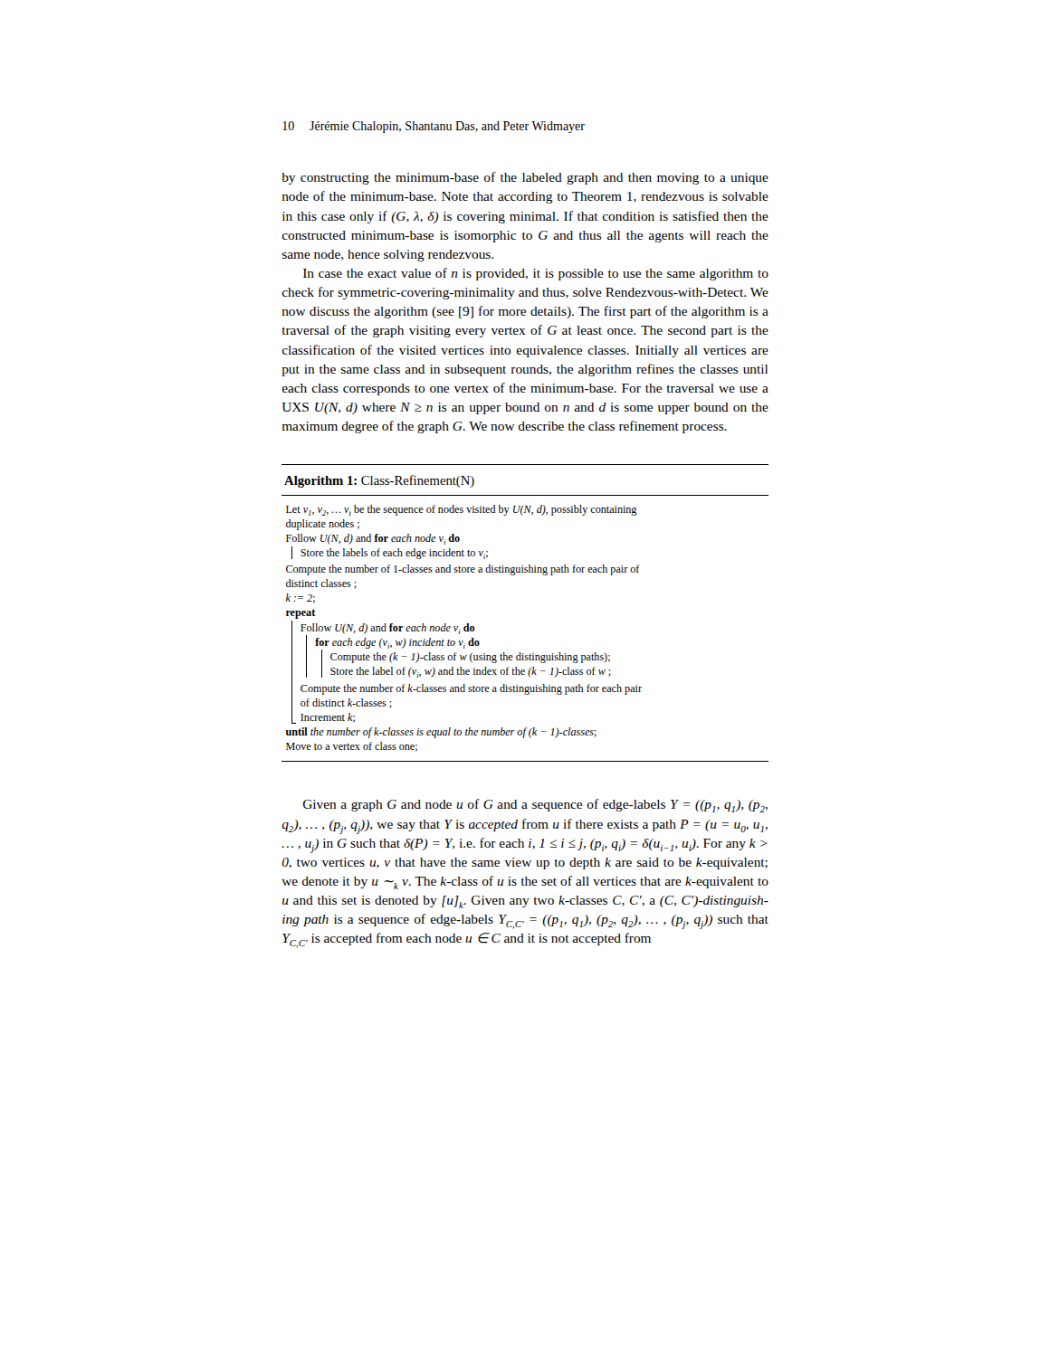10
Jérémie Chalopin, Shantanu Das, and Peter Widmayer
by constructing the minimum-base of the labeled graph and then moving to a unique node of the minimum-base. Note that according to Theorem 1, rendezvous is solvable in this case only if (G, λ, δ) is covering minimal. If that condition is satisfied then the constructed minimum-base is isomorphic to G and thus all the agents will reach the same node, hence solving rendezvous.
In case the exact value of n is provided, it is possible to use the same algo­rithm to check for symmetric-covering-minimality and thus, solve Rendezvous-with-Detect. We now discuss the algorithm (see [9] for more details). The first part of the algorithm is a traversal of the graph visiting every vertex of G at least once. The second part is the classification of the visited vertices into equivalence classes. Initially all vertices are put in the same class and in subsequent rounds, the algorithm refines the classes until each class corre­sponds to one vertex of the minimum-base. For the traversal we use a UXS U(N, d) where N ≥ n is an upper bound on n and d is some upper bound on the maximum degree of the graph G. We now describe the class refinement process.
Algorithm 1: Class-Refinement(N)
Let v1, v2, … vt be the sequence of nodes visited by U(N, d), possibly containing
duplicate nodes ;
Follow U(N, d) and for each node vi do
Store the labels of each edge incident to vi;
Compute the number of 1-classes and store a distinguishing path for each pair of
distinct classes ;
k := 2;
repeat
Follow U(N, d) and for each node vi do
for each edge (vi, w) incident to vi do
Compute the (k − 1)-class of w (using the distinguishing paths);
Store the label of (vi, w) and the index of the (k − 1)-class of w ;
Compute the number of k-classes and store a distinguishing path for each pair
of distinct k-classes ;
Increment k;
until the number of k-classes is equal to the number of (k − 1)-classes;
Move to a vertex of class one;
Given a graph G and node u of G and a sequence of edge-labels Y = ((p1, q1), (p2, q2), … , (pj, qj)), we say that Y is accepted from u if there exists a path P = (u = u0, u1, … , uj) in G such that δ(P) = Y, i.e. for each i, 1 ≤ i ≤ j, (pi, qi) = δ(ui−1, ui). For any k > 0, two vertices u, v that have the same view up to depth k are said to be k-equivalent; we denote it by u ∼k v. The k-class of u is the set of all vertices that are k-equivalent to u and this set is denoted by [u]k. Given any two k-classes C, C′, a (C, C′)-distinguishing path is a sequence of edge-labels YC,C′ = ((p1, q1), (p2, q2), … , (pj, qj)) such that YC,C′ is accepted from each node u ∈ C and it is not accepted from